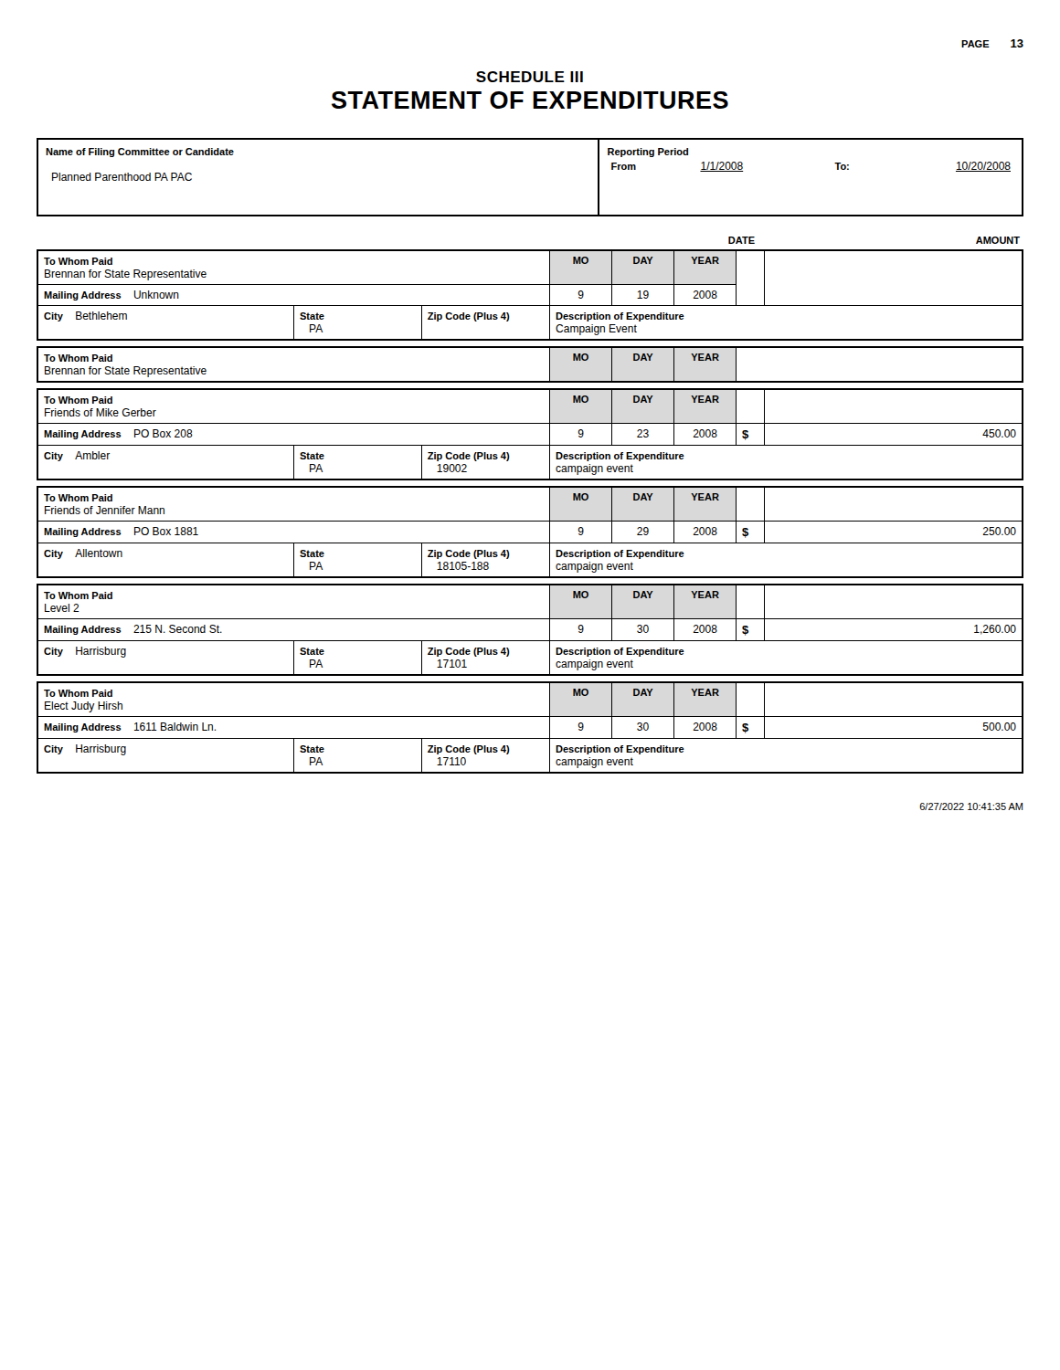PAGE 13
SCHEDULE III
STATEMENT OF EXPENDITURES
| Name of Filing Committee or Candidate Planned Parenthood PA PAC | Reporting Period / From / 1/1/2008 / To: / 10/20/2008 / |
| | DATE | AMOUNT |
| To Whom Paid Brennan for State Representative | MO | DAY | YEAR | | |
| Mailing Address Unknown | 9 | 19 | 2008 |
| / City Bethlehem / State PA / Zip Code (Plus 4) / | Description of Expenditure Campaign Event |
| To Whom Paid Brennan for State Representative | MO | DAY | YEAR | | |
placeholder
| To Whom Paid Friends of Mike Gerber | MO | DAY | YEAR | | |
| Mailing Address PO Box 208 | 9 | 23 | 2008 | $ | 450.00 |
| / City Ambler / State PA / Zip Code (Plus 4) 19002 / | Description of Expenditure campaign event |
| To Whom Paid Friends of Jennifer Mann | MO | DAY | YEAR | | |
| Mailing Address PO Box 1881 | 9 | 29 | 2008 | $ | 250.00 |
| / City Allentown / State PA / Zip Code (Plus 4) 18105-188 / | Description of Expenditure campaign event |
| To Whom Paid Level 2 | MO | DAY | YEAR | | |
| Mailing Address 215 N. Second St. | 9 | 30 | 2008 | $ | 1,260.00 |
| / City Harrisburg / State PA / Zip Code (Plus 4) 17101 / | Description of Expenditure campaign event |
| To Whom Paid Elect Judy Hirsh | MO | DAY | YEAR | | |
| Mailing Address 1611 Baldwin Ln. | 9 | 30 | 2008 | $ | 500.00 |
| / City Harrisburg / State PA / Zip Code (Plus 4) 17110 / | Description of Expenditure campaign event |
6/27/2022 10:41:35 AM